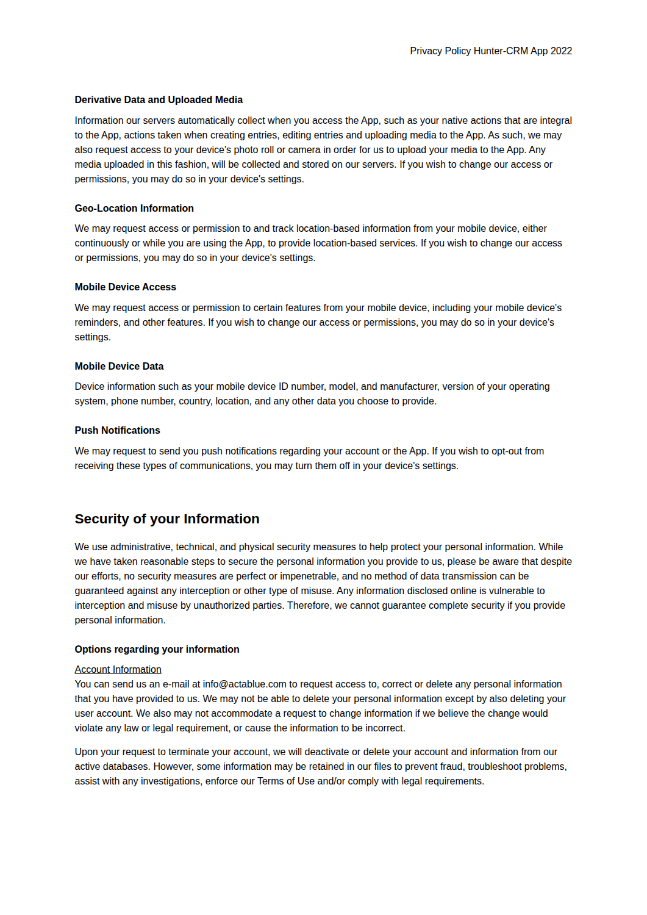Privacy Policy Hunter-CRM App 2022
Derivative Data and Uploaded Media
Information our servers automatically collect when you access the App, such as your native actions that are integral to the App, actions taken when creating entries, editing entries and uploading media to the App. As such, we may also request access to your device's photo roll or camera in order for us to upload your media to the App. Any media uploaded in this fashion, will be collected and stored on our servers. If you wish to change our access or permissions, you may do so in your device's settings.
Geo-Location Information
We may request access or permission to and track location-based information from your mobile device, either continuously or while you are using the App, to provide location-based services. If you wish to change our access or permissions, you may do so in your device's settings.
Mobile Device Access
We may request access or permission to certain features from your mobile device, including your mobile device's reminders, and other features. If you wish to change our access or permissions, you may do so in your device's settings.
Mobile Device Data
Device information such as your mobile device ID number, model, and manufacturer, version of your operating system, phone number, country, location, and any other data you choose to provide.
Push Notifications
We may request to send you push notifications regarding your account or the App. If you wish to opt-out from receiving these types of communications, you may turn them off in your device's settings.
Security of your Information
We use administrative, technical, and physical security measures to help protect your personal information. While we have taken reasonable steps to secure the personal information you provide to us, please be aware that despite our efforts, no security measures are perfect or impenetrable, and no method of data transmission can be guaranteed against any interception or other type of misuse. Any information disclosed online is vulnerable to interception and misuse by unauthorized parties. Therefore, we cannot guarantee complete security if you provide personal information.
Options regarding your information
Account Information
You can send us an e-mail at info@actablue.com to request access to, correct or delete any personal information that you have provided to us. We may not be able to delete your personal information except by also deleting your user account. We also may not accommodate a request to change information if we believe the change would violate any law or legal requirement, or cause the information to be incorrect.
Upon your request to terminate your account, we will deactivate or delete your account and information from our active databases. However, some information may be retained in our files to prevent fraud, troubleshoot problems, assist with any investigations, enforce our Terms of Use and/or comply with legal requirements.